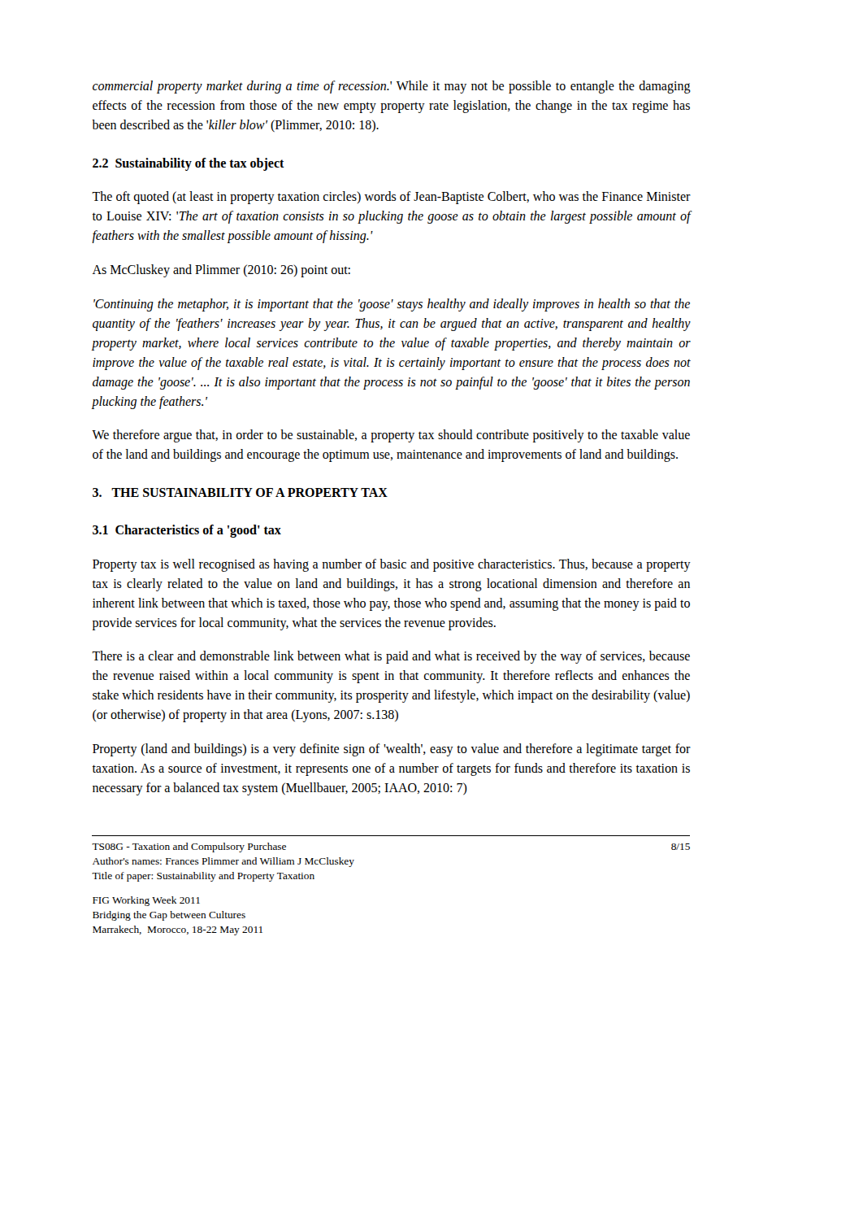commercial property market during a time of recession.' While it may not be possible to entangle the damaging effects of the recession from those of the new empty property rate legislation, the change in the tax regime has been described as the 'killer blow' (Plimmer, 2010: 18).
2.2 Sustainability of the tax object
The oft quoted (at least in property taxation circles) words of Jean-Baptiste Colbert, who was the Finance Minister to Louise XIV: 'The art of taxation consists in so plucking the goose as to obtain the largest possible amount of feathers with the smallest possible amount of hissing.'
As McCluskey and Plimmer (2010: 26) point out:
'Continuing the metaphor, it is important that the 'goose' stays healthy and ideally improves in health so that the quantity of the 'feathers' increases year by year. Thus, it can be argued that an active, transparent and healthy property market, where local services contribute to the value of taxable properties, and thereby maintain or improve the value of the taxable real estate, is vital. It is certainly important to ensure that the process does not damage the 'goose'. ... It is also important that the process is not so painful to the 'goose' that it bites the person plucking the feathers.'
We therefore argue that, in order to be sustainable, a property tax should contribute positively to the taxable value of the land and buildings and encourage the optimum use, maintenance and improvements of land and buildings.
3. THE SUSTAINABILITY OF A PROPERTY TAX
3.1 Characteristics of a 'good' tax
Property tax is well recognised as having a number of basic and positive characteristics. Thus, because a property tax is clearly related to the value on land and buildings, it has a strong locational dimension and therefore an inherent link between that which is taxed, those who pay, those who spend and, assuming that the money is paid to provide services for local community, what the services the revenue provides.
There is a clear and demonstrable link between what is paid and what is received by the way of services, because the revenue raised within a local community is spent in that community. It therefore reflects and enhances the stake which residents have in their community, its prosperity and lifestyle, which impact on the desirability (value) (or otherwise) of property in that area (Lyons, 2007: s.138)
Property (land and buildings) is a very definite sign of 'wealth', easy to value and therefore a legitimate target for taxation. As a source of investment, it represents one of a number of targets for funds and therefore its taxation is necessary for a balanced tax system (Muellbauer, 2005; IAAO, 2010: 7)
8/15
TS08G - Taxation and Compulsory Purchase
Author's names: Frances Plimmer and William J McCluskey
Title of paper: Sustainability and Property Taxation
FIG Working Week 2011
Bridging the Gap between Cultures
Marrakech, Morocco, 18-22 May 2011